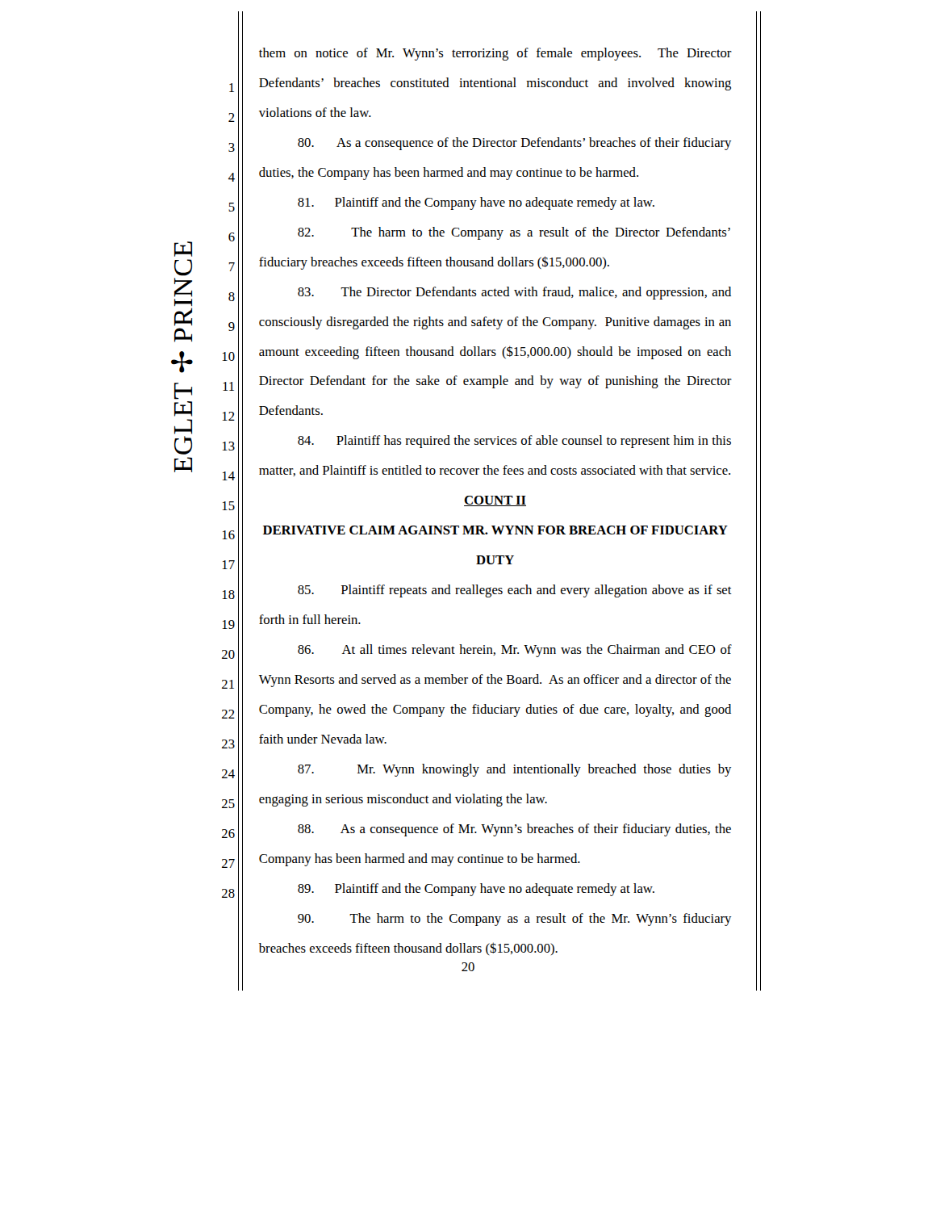1
2
3
4
5
6
7
8
9
10
11
12
13
14
15
16
17
18
19
20
21
22
23
24
25
26
27
28
EGLET ✢ PRINCE
them on notice of Mr. Wynn’s terrorizing of female employees. The Director Defendants’ breaches constituted intentional misconduct and involved knowing violations of the law.
80. As a consequence of the Director Defendants’ breaches of their fiduciary duties, the Company has been harmed and may continue to be harmed.
81. Plaintiff and the Company have no adequate remedy at law.
82. The harm to the Company as a result of the Director Defendants’ fiduciary breaches exceeds fifteen thousand dollars ($15,000.00).
83. The Director Defendants acted with fraud, malice, and oppression, and consciously disregarded the rights and safety of the Company. Punitive damages in an amount exceeding fifteen thousand dollars ($15,000.00) should be imposed on each Director Defendant for the sake of example and by way of punishing the Director Defendants.
84. Plaintiff has required the services of able counsel to represent him in this matter, and Plaintiff is entitled to recover the fees and costs associated with that service.
COUNT II
DERIVATIVE CLAIM AGAINST MR. WYNN FOR BREACH OF FIDUCIARY DUTY
85. Plaintiff repeats and realleges each and every allegation above as if set forth in full herein.
86. At all times relevant herein, Mr. Wynn was the Chairman and CEO of Wynn Resorts and served as a member of the Board. As an officer and a director of the Company, he owed the Company the fiduciary duties of due care, loyalty, and good faith under Nevada law.
87. Mr. Wynn knowingly and intentionally breached those duties by engaging in serious misconduct and violating the law.
88. As a consequence of Mr. Wynn’s breaches of their fiduciary duties, the Company has been harmed and may continue to be harmed.
89. Plaintiff and the Company have no adequate remedy at law.
90. The harm to the Company as a result of the Mr. Wynn’s fiduciary breaches exceeds fifteen thousand dollars ($15,000.00).
20